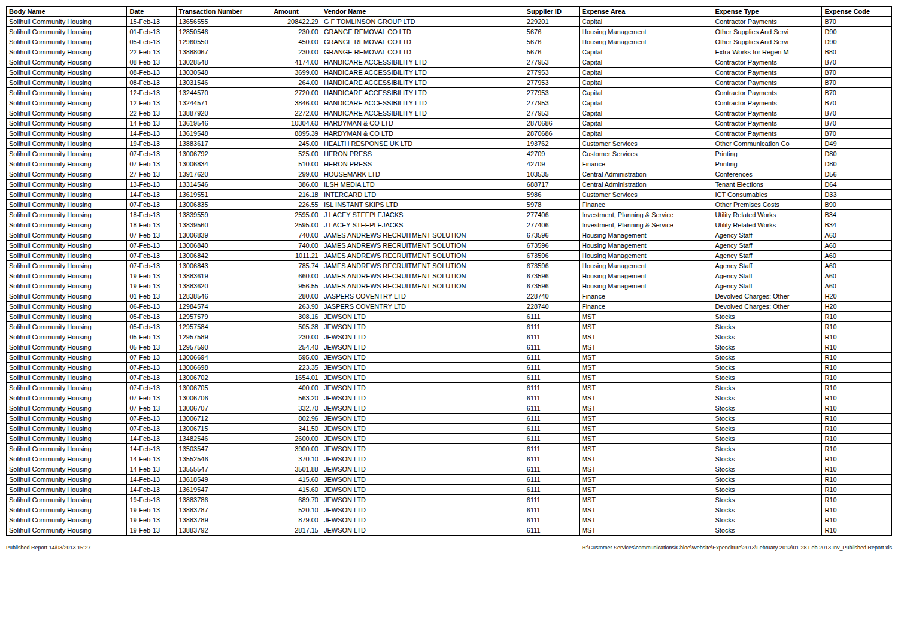| Body Name | Date | Transaction Number | Amount | Vendor Name | Supplier ID | Expense Area | Expense Type | Expense Code |
| --- | --- | --- | --- | --- | --- | --- | --- | --- |
| Solihull Community Housing | 15-Feb-13 | 13656555 | 208422.29 | G F TOMLINSON GROUP LTD | 229201 | Capital | Contractor Payments | B70 |
| Solihull Community Housing | 01-Feb-13 | 12850546 | 230.00 | GRANGE REMOVAL CO LTD | 5676 | Housing Management | Other Supplies And Servi | D90 |
| Solihull Community Housing | 05-Feb-13 | 12960550 | 450.00 | GRANGE REMOVAL CO LTD | 5676 | Housing Management | Other Supplies And Servi | D90 |
| Solihull Community Housing | 22-Feb-13 | 13888067 | 230.00 | GRANGE REMOVAL CO LTD | 5676 | Capital | Extra Works for Regen M | B80 |
| Solihull Community Housing | 08-Feb-13 | 13028548 | 4174.00 | HANDICARE ACCESSIBILITY LTD | 277953 | Capital | Contractor Payments | B70 |
| Solihull Community Housing | 08-Feb-13 | 13030548 | 3699.00 | HANDICARE ACCESSIBILITY LTD | 277953 | Capital | Contractor Payments | B70 |
| Solihull Community Housing | 08-Feb-13 | 13031546 | 264.00 | HANDICARE ACCESSIBILITY LTD | 277953 | Capital | Contractor Payments | B70 |
| Solihull Community Housing | 12-Feb-13 | 13244570 | 2720.00 | HANDICARE ACCESSIBILITY LTD | 277953 | Capital | Contractor Payments | B70 |
| Solihull Community Housing | 12-Feb-13 | 13244571 | 3846.00 | HANDICARE ACCESSIBILITY LTD | 277953 | Capital | Contractor Payments | B70 |
| Solihull Community Housing | 22-Feb-13 | 13887920 | 2272.00 | HANDICARE ACCESSIBILITY LTD | 277953 | Capital | Contractor Payments | B70 |
| Solihull Community Housing | 14-Feb-13 | 13619546 | 10304.60 | HARDYMAN & CO LTD | 2870686 | Capital | Contractor Payments | B70 |
| Solihull Community Housing | 14-Feb-13 | 13619548 | 8895.39 | HARDYMAN & CO LTD | 2870686 | Capital | Contractor Payments | B70 |
| Solihull Community Housing | 19-Feb-13 | 13883617 | 245.00 | HEALTH RESPONSE UK LTD | 193762 | Customer Services | Other Communication Co | D49 |
| Solihull Community Housing | 07-Feb-13 | 13006792 | 525.00 | HERON PRESS | 42709 | Customer Services | Printing | D80 |
| Solihull Community Housing | 07-Feb-13 | 13006834 | 510.00 | HERON PRESS | 42709 | Finance | Printing | D80 |
| Solihull Community Housing | 27-Feb-13 | 13917620 | 299.00 | HOUSEMARK LTD | 103535 | Central Administration | Conferences | D56 |
| Solihull Community Housing | 13-Feb-13 | 13314546 | 386.00 | ILSH MEDIA LTD | 688717 | Central Administration | Tenant Elections | D64 |
| Solihull Community Housing | 14-Feb-13 | 13619551 | 216.18 | INTERCARD LTD | 5986 | Customer Services | ICT Consumables | D33 |
| Solihull Community Housing | 07-Feb-13 | 13006835 | 226.55 | ISL INSTANT SKIPS LTD | 5978 | Finance | Other Premises Costs | B90 |
| Solihull Community Housing | 18-Feb-13 | 13839559 | 2595.00 | J LACEY STEEPLEJACKS | 277406 | Investment, Planning & Service | Utility Related Works | B34 |
| Solihull Community Housing | 18-Feb-13 | 13839560 | 2595.00 | J LACEY STEEPLEJACKS | 277406 | Investment, Planning & Service | Utility Related Works | B34 |
| Solihull Community Housing | 07-Feb-13 | 13006839 | 740.00 | JAMES ANDREWS RECRUITMENT SOLUTION | 673596 | Housing Management | Agency Staff | A60 |
| Solihull Community Housing | 07-Feb-13 | 13006840 | 740.00 | JAMES ANDREWS RECRUITMENT SOLUTION | 673596 | Housing Management | Agency Staff | A60 |
| Solihull Community Housing | 07-Feb-13 | 13006842 | 1011.21 | JAMES ANDREWS RECRUITMENT SOLUTION | 673596 | Housing Management | Agency Staff | A60 |
| Solihull Community Housing | 07-Feb-13 | 13006843 | 785.74 | JAMES ANDREWS RECRUITMENT SOLUTION | 673596 | Housing Management | Agency Staff | A60 |
| Solihull Community Housing | 19-Feb-13 | 13883619 | 660.00 | JAMES ANDREWS RECRUITMENT SOLUTION | 673596 | Housing Management | Agency Staff | A60 |
| Solihull Community Housing | 19-Feb-13 | 13883620 | 956.55 | JAMES ANDREWS RECRUITMENT SOLUTION | 673596 | Housing Management | Agency Staff | A60 |
| Solihull Community Housing | 01-Feb-13 | 12838546 | 280.00 | JASPERS COVENTRY LTD | 228740 | Finance | Devolved Charges: Other | H20 |
| Solihull Community Housing | 06-Feb-13 | 12984574 | 263.90 | JASPERS COVENTRY LTD | 228740 | Finance | Devolved Charges: Other | H20 |
| Solihull Community Housing | 05-Feb-13 | 12957579 | 308.16 | JEWSON LTD | 6111 | MST | Stocks | R10 |
| Solihull Community Housing | 05-Feb-13 | 12957584 | 505.38 | JEWSON LTD | 6111 | MST | Stocks | R10 |
| Solihull Community Housing | 05-Feb-13 | 12957589 | 230.00 | JEWSON LTD | 6111 | MST | Stocks | R10 |
| Solihull Community Housing | 05-Feb-13 | 12957590 | 254.40 | JEWSON LTD | 6111 | MST | Stocks | R10 |
| Solihull Community Housing | 07-Feb-13 | 13006694 | 595.00 | JEWSON LTD | 6111 | MST | Stocks | R10 |
| Solihull Community Housing | 07-Feb-13 | 13006698 | 223.35 | JEWSON LTD | 6111 | MST | Stocks | R10 |
| Solihull Community Housing | 07-Feb-13 | 13006702 | 1654.01 | JEWSON LTD | 6111 | MST | Stocks | R10 |
| Solihull Community Housing | 07-Feb-13 | 13006705 | 400.00 | JEWSON LTD | 6111 | MST | Stocks | R10 |
| Solihull Community Housing | 07-Feb-13 | 13006706 | 563.20 | JEWSON LTD | 6111 | MST | Stocks | R10 |
| Solihull Community Housing | 07-Feb-13 | 13006707 | 332.70 | JEWSON LTD | 6111 | MST | Stocks | R10 |
| Solihull Community Housing | 07-Feb-13 | 13006712 | 802.96 | JEWSON LTD | 6111 | MST | Stocks | R10 |
| Solihull Community Housing | 07-Feb-13 | 13006715 | 341.50 | JEWSON LTD | 6111 | MST | Stocks | R10 |
| Solihull Community Housing | 14-Feb-13 | 13482546 | 2600.00 | JEWSON LTD | 6111 | MST | Stocks | R10 |
| Solihull Community Housing | 14-Feb-13 | 13503547 | 3900.00 | JEWSON LTD | 6111 | MST | Stocks | R10 |
| Solihull Community Housing | 14-Feb-13 | 13552546 | 370.10 | JEWSON LTD | 6111 | MST | Stocks | R10 |
| Solihull Community Housing | 14-Feb-13 | 13555547 | 3501.88 | JEWSON LTD | 6111 | MST | Stocks | R10 |
| Solihull Community Housing | 14-Feb-13 | 13618549 | 415.60 | JEWSON LTD | 6111 | MST | Stocks | R10 |
| Solihull Community Housing | 14-Feb-13 | 13619547 | 415.60 | JEWSON LTD | 6111 | MST | Stocks | R10 |
| Solihull Community Housing | 19-Feb-13 | 13883786 | 689.70 | JEWSON LTD | 6111 | MST | Stocks | R10 |
| Solihull Community Housing | 19-Feb-13 | 13883787 | 520.10 | JEWSON LTD | 6111 | MST | Stocks | R10 |
| Solihull Community Housing | 19-Feb-13 | 13883789 | 879.00 | JEWSON LTD | 6111 | MST | Stocks | R10 |
| Solihull Community Housing | 19-Feb-13 | 13883792 | 2817.15 | JEWSON LTD | 6111 | MST | Stocks | R10 |
Published Report 14/03/2013 15:27 H:\Customer Services\communications\Chloe\Website\Expenditure\2013\February 2013\01-28 Feb 2013 Inv_Published Report.xls